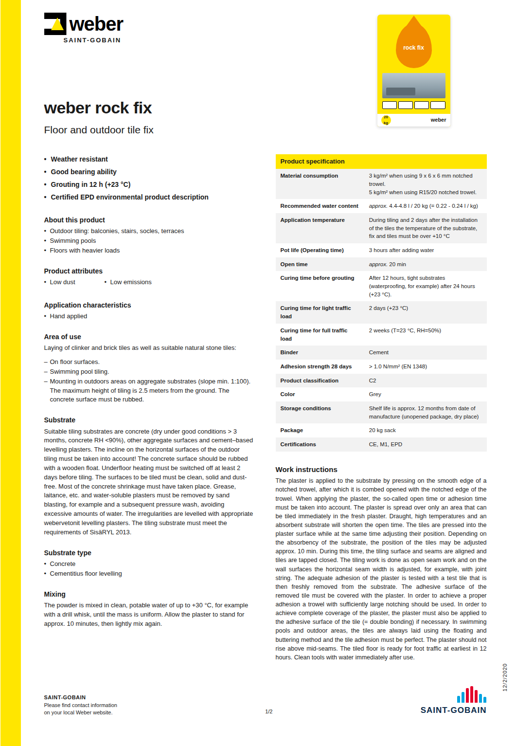weber
SAINT-GOBAIN
rock fix
20 kg weber
weber rock fix
Floor and outdoor tile fix
Weather resistant
Good bearing ability
Grouting in 12 h (+23 °C)
Certified EPD environmental product description
About this product
Outdoor tiling: balconies, stairs, socles, terraces
Swimming pools
Floors with heavier loads
Product attributes
Low dust
Low emissions
Application characteristics
Hand applied
Area of use
Laying of clinker and brick tiles as well as suitable natural stone tiles:
On floor surfaces.
Swimming pool tiling.
Mounting in outdoors areas on aggregate substrates (slope min. 1:100). The maximum height of tiling is 2.5 meters from the ground. The concrete surface must be rubbed.
Substrate
Suitable tiling substrates are concrete (dry under good conditions > 3 months, concrete RH <90%), other aggregate surfaces and cement–based levelling plasters. The incline on the horizontal surfaces of the outdoor tiling must be taken into account! The concrete surface should be rubbed with a wooden float. Underfloor heating must be switched off at least 2 days before tiling. The surfaces to be tiled must be clean, solid and dust-free. Most of the concrete shrinkage must have taken place. Grease, laitance, etc. and water-soluble plasters must be removed by sand blasting, for example and a subsequent pressure wash, avoiding excessive amounts of water. The irregularities are levelled with appropriate webervetonit levelling plasters. The tiling substrate must meet the requirements of SisäRYL 2013.
Substrate type
Concrete
Cementitius floor levelling
Mixing
The powder is mixed in clean, potable water of up to +30 °C, for example with a drill whisk, until the mass is uniform. Allow the plaster to stand for approx. 10 minutes, then lightly mix again.
Product specification
| Material consumption | 3 kg/m² when using 9 x 6 x 6 mm notched trowel. 5 kg/m² when using R15/20 notched trowel. |
| Recommended water content | approx. 4.4-4.8 l / 20 kg (= 0.22 - 0.24 l / kg) |
| Application temperature | During tiling and 2 days after the installation of the tiles the temperature of the substrate, fix and tiles must be over +10 °C |
| Pot life (Operating time) | 3 hours after adding water |
| Open time | approx. 20 min |
| Curing time before grouting | After 12 hours, tight substrates (waterproofing, for example) after 24 hours (+23 °C). |
| Curing time for light traffic load | 2 days (+23 °C) |
| Curing time for full traffic load | 2 weeks (T=23 °C, RH=50%) |
| Binder | Cement |
| Adhesion strength 28 days | > 1.0 N/mm² (EN 1348) |
| Product classification | C2 |
| Color | Grey |
| Storage conditions | Shelf life is approx. 12 months from date of manufacture (unopened package, dry place) |
| Package | 20 kg sack |
| Certifications | CE, M1, EPD |
Work instructions
The plaster is applied to the substrate by pressing on the smooth edge of a notched trowel, after which it is combed opened with the notched edge of the trowel. When applying the plaster, the so-called open time or adhesion time must be taken into account. The plaster is spread over only an area that can be tiled immediately in the fresh plaster. Draught, high temperatures and an absorbent substrate will shorten the open time. The tiles are pressed into the plaster surface while at the same time adjusting their position. Depending on the absorbency of the substrate, the position of the tiles may be adjusted approx. 10 min. During this time, the tiling surface and seams are aligned and tiles are tapped closed. The tiling work is done as open seam work and on the wall surfaces the horizontal seam width is adjusted, for example, with joint string. The adequate adhesion of the plaster is tested with a test tile that is then freshly removed from the substrate. The adhesive surface of the removed tile must be covered with the plaster. In order to achieve a proper adhesion a trowel with sufficiently large notching should be used. In order to achieve complete coverage of the plaster, the plaster must also be applied to the adhesive surface of the tile (= double bonding) if necessary. In swimming pools and outdoor areas, the tiles are always laid using the floating and buttering method and the tile adhesion must be perfect. The plaster should not rise above mid-seams. The tiled floor is ready for foot traffic at earliest in 12 hours. Clean tools with water immediately after use.
12/2/2020
SAINT-GOBAIN Please find contact information
on your local Weber website.
1/2
SAINT-GOBAIN